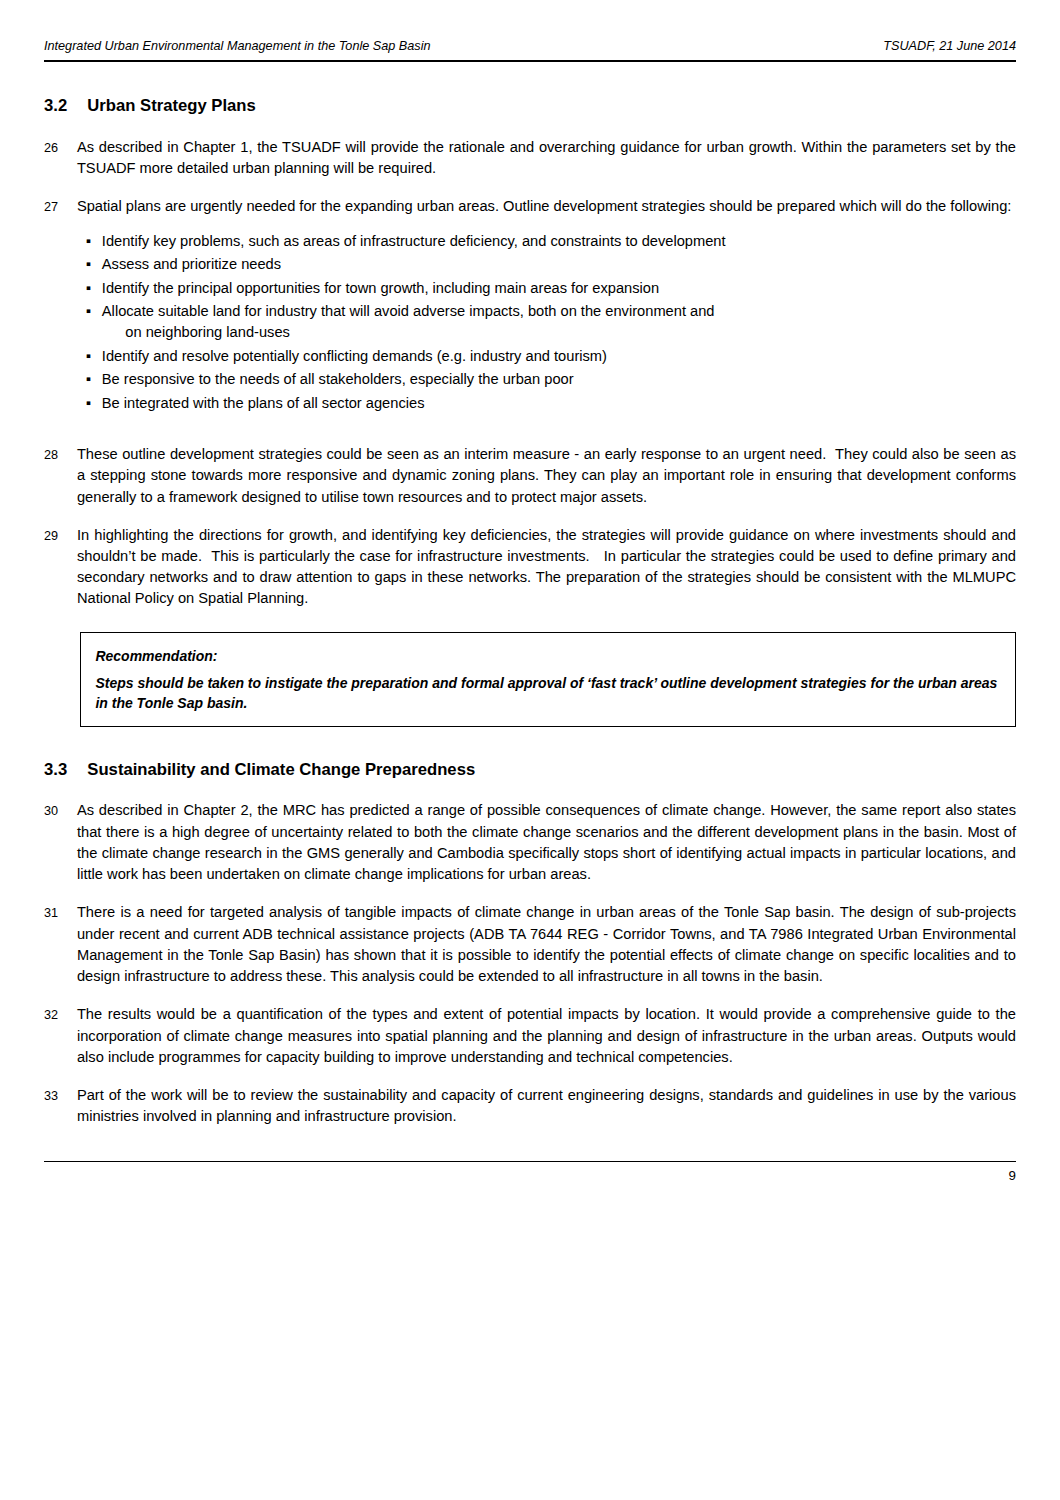Integrated Urban Environmental Management in the Tonle Sap Basin
TSUADF, 21 June 2014
3.2 Urban Strategy Plans
26
As described in Chapter 1, the TSUADF will provide the rationale and overarching guidance for urban growth. Within the parameters set by the TSUADF more detailed urban planning will be required.
27
Spatial plans are urgently needed for the expanding urban areas. Outline development strategies should be prepared which will do the following:
Identify key problems, such as areas of infrastructure deficiency, and constraints to development
Assess and prioritize needs
Identify the principal opportunities for town growth, including main areas for expansion
Allocate suitable land for industry that will avoid adverse impacts, both on the environment andon neighboring land-uses
Identify and resolve potentially conflicting demands (e.g. industry and tourism)
Be responsive to the needs of all stakeholders, especially the urban poor
Be integrated with the plans of all sector agencies
28
These outline development strategies could be seen as an interim measure - an early response to an urgent need. They could also be seen as a stepping stone towards more responsive and dynamic zoning plans. They can play an important role in ensuring that development conforms generally to a framework designed to utilise town resources and to protect major assets.
29
In highlighting the directions for growth, and identifying key deficiencies, the strategies will provide guidance on where investments should and shouldn’t be made. This is particularly the case for infrastructure investments. In particular the strategies could be used to define primary and secondary networks and to draw attention to gaps in these networks. The preparation of the strategies should be consistent with the MLMUPC National Policy on Spatial Planning.
Recommendation:
Steps should be taken to instigate the preparation and formal approval of ‘fast track’ outline development strategies for the urban areas in the Tonle Sap basin.
3.3 Sustainability and Climate Change Preparedness
30
As described in Chapter 2, the MRC has predicted a range of possible consequences of climate change. However, the same report also states that there is a high degree of uncertainty related to both the climate change scenarios and the different development plans in the basin. Most of the climate change research in the GMS generally and Cambodia specifically stops short of identifying actual impacts in particular locations, and little work has been undertaken on climate change implications for urban areas.
31
There is a need for targeted analysis of tangible impacts of climate change in urban areas of the Tonle Sap basin. The design of sub-projects under recent and current ADB technical assistance projects (ADB TA 7644 REG - Corridor Towns, and TA 7986 Integrated Urban Environmental Management in the Tonle Sap Basin) has shown that it is possible to identify the potential effects of climate change on specific localities and to design infrastructure to address these. This analysis could be extended to all infrastructure in all towns in the basin.
32
The results would be a quantification of the types and extent of potential impacts by location. It would provide a comprehensive guide to the incorporation of climate change measures into spatial planning and the planning and design of infrastructure in the urban areas. Outputs would also include programmes for capacity building to improve understanding and technical competencies.
33
Part of the work will be to review the sustainability and capacity of current engineering designs, standards and guidelines in use by the various ministries involved in planning and infrastructure provision.
9